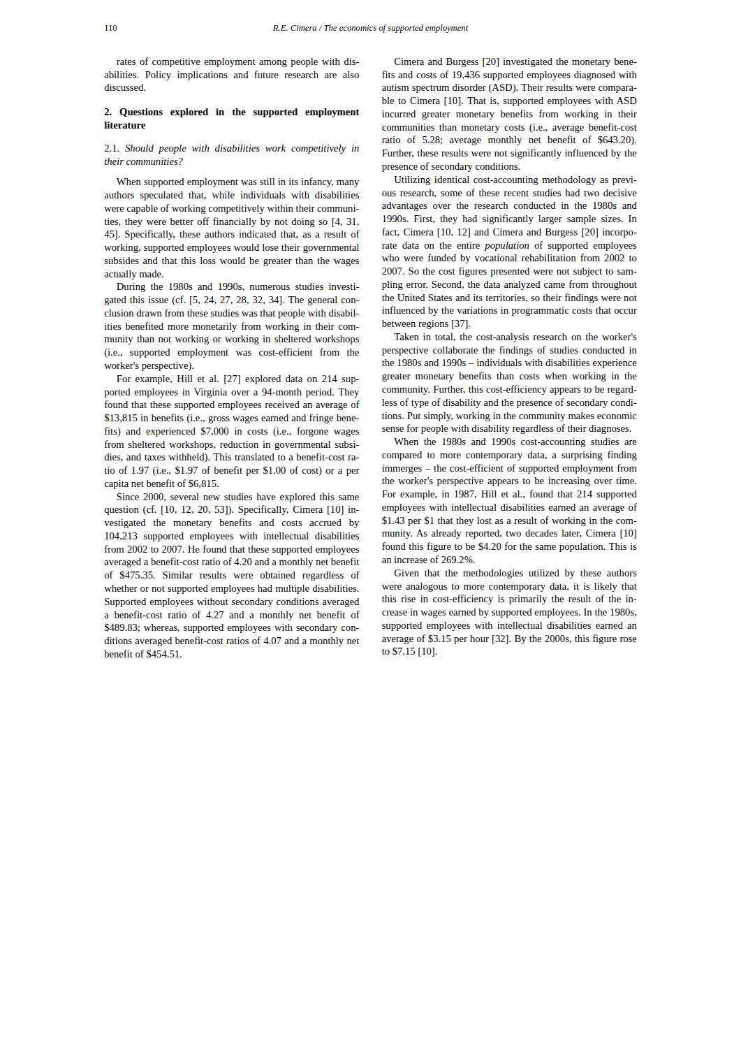110 R.E. Cimera / The economics of supported employment
rates of competitive employment among people with disabilities. Policy implications and future research are also discussed.
2. Questions explored in the supported employment literature
2.1. Should people with disabilities work competitively in their communities?
When supported employment was still in its infancy, many authors speculated that, while individuals with disabilities were capable of working competitively within their communities, they were better off financially by not doing so [4, 31, 45]. Specifically, these authors indicated that, as a result of working, supported employees would lose their governmental subsides and that this loss would be greater than the wages actually made.
During the 1980s and 1990s, numerous studies investigated this issue (cf. [5, 24, 27, 28, 32, 34]. The general conclusion drawn from these studies was that people with disabilities benefited more monetarily from working in their community than not working or working in sheltered workshops (i.e., supported employment was cost-efficient from the worker's perspective).
For example, Hill et al. [27] explored data on 214 supported employees in Virginia over a 94-month period. They found that these supported employees received an average of $13,815 in benefits (i.e., gross wages earned and fringe benefits) and experienced $7,000 in costs (i.e., forgone wages from sheltered workshops, reduction in governmental subsidies, and taxes withheld). This translated to a benefit-cost ratio of 1.97 (i.e., $1.97 of benefit per $1.00 of cost) or a per capita net benefit of $6,815.
Since 2000, several new studies have explored this same question (cf. [10, 12, 20, 53]). Specifically, Cimera [10] investigated the monetary benefits and costs accrued by 104,213 supported employees with intellectual disabilities from 2002 to 2007. He found that these supported employees averaged a benefit-cost ratio of 4.20 and a monthly net benefit of $475.35. Similar results were obtained regardless of whether or not supported employees had multiple disabilities. Supported employees without secondary conditions averaged a benefit-cost ratio of 4.27 and a monthly net benefit of $489.83; whereas, supported employees with secondary conditions averaged benefit-cost ratios of 4.07 and a monthly net benefit of $454.51.
Cimera and Burgess [20] investigated the monetary benefits and costs of 19,436 supported employees diagnosed with autism spectrum disorder (ASD). Their results were comparable to Cimera [10]. That is, supported employees with ASD incurred greater monetary benefits from working in their communities than monetary costs (i.e., average benefit-cost ratio of 5.28; average monthly net benefit of $643.20). Further, these results were not significantly influenced by the presence of secondary conditions.
Utilizing identical cost-accounting methodology as previous research, some of these recent studies had two decisive advantages over the research conducted in the 1980s and 1990s. First, they had significantly larger sample sizes. In fact, Cimera [10, 12] and Cimera and Burgess [20] incorporate data on the entire population of supported employees who were funded by vocational rehabilitation from 2002 to 2007. So the cost figures presented were not subject to sampling error. Second, the data analyzed came from throughout the United States and its territories, so their findings were not influenced by the variations in programmatic costs that occur between regions [37].
Taken in total, the cost-analysis research on the worker's perspective collaborate the findings of studies conducted in the 1980s and 1990s – individuals with disabilities experience greater monetary benefits than costs when working in the community. Further, this cost-efficiency appears to be regardless of type of disability and the presence of secondary conditions. Put simply, working in the community makes economic sense for people with disability regardless of their diagnoses.
When the 1980s and 1990s cost-accounting studies are compared to more contemporary data, a surprising finding immerges – the cost-efficient of supported employment from the worker's perspective appears to be increasing over time. For example, in 1987, Hill et al., found that 214 supported employees with intellectual disabilities earned an average of $1.43 per $1 that they lost as a result of working in the community. As already reported, two decades later, Cimera [10] found this figure to be $4.20 for the same population. This is an increase of 269.2%.
Given that the methodologies utilized by these authors were analogous to more contemporary data, it is likely that this rise in cost-efficiency is primarily the result of the increase in wages earned by supported employees. In the 1980s, supported employees with intellectual disabilities earned an average of $3.15 per hour [32]. By the 2000s, this figure rose to $7.15 [10].